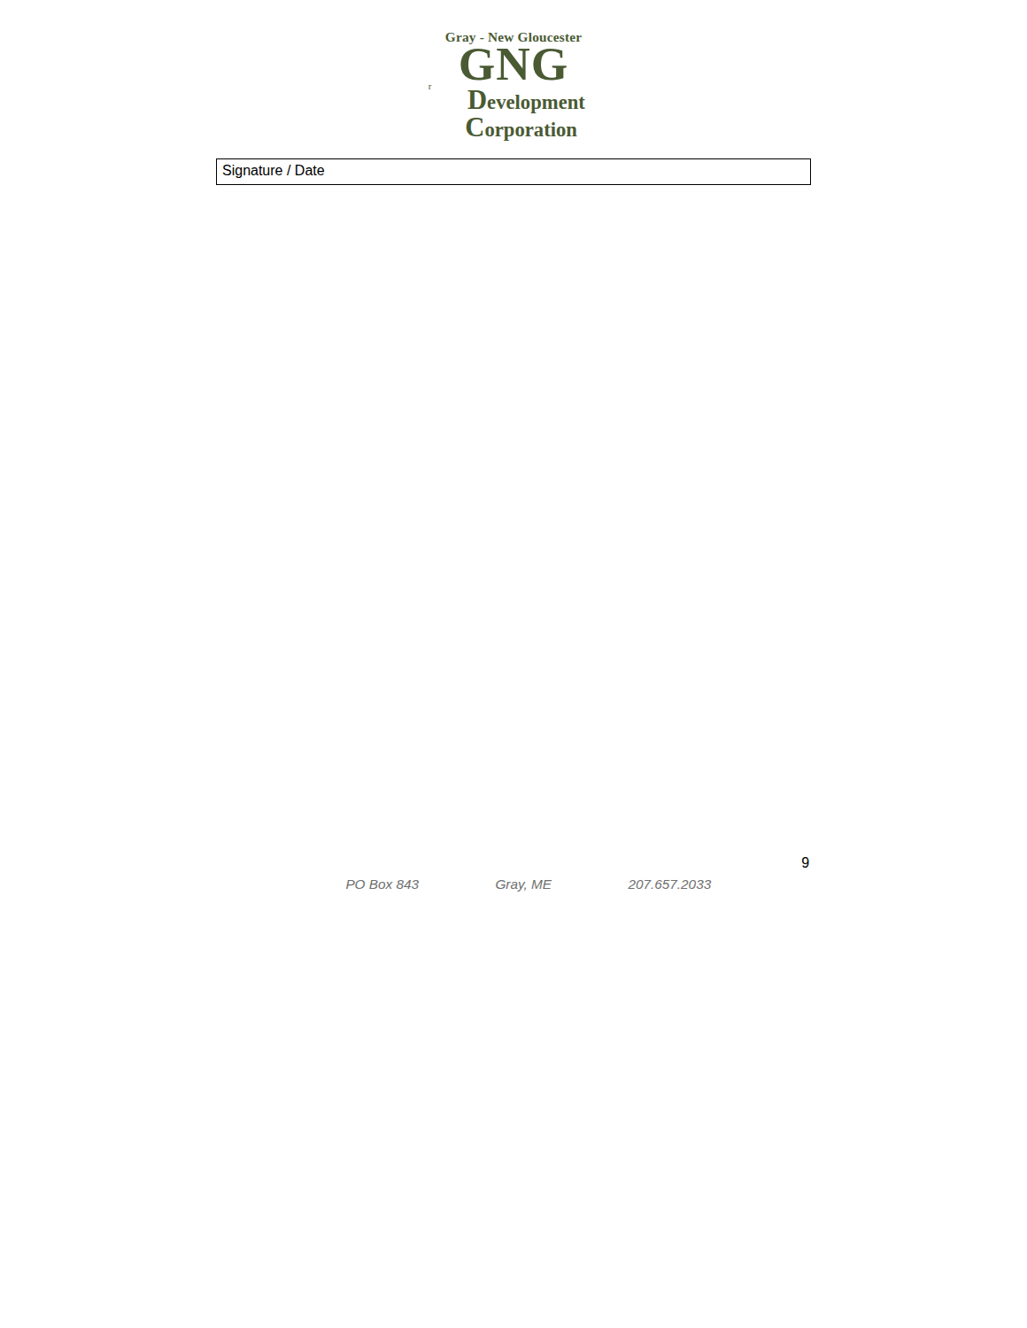r
Gray - New Gloucester
GNG
Development
Corporation
Signature / Date
9
PO Box 843 Gray, ME 207.657.2033